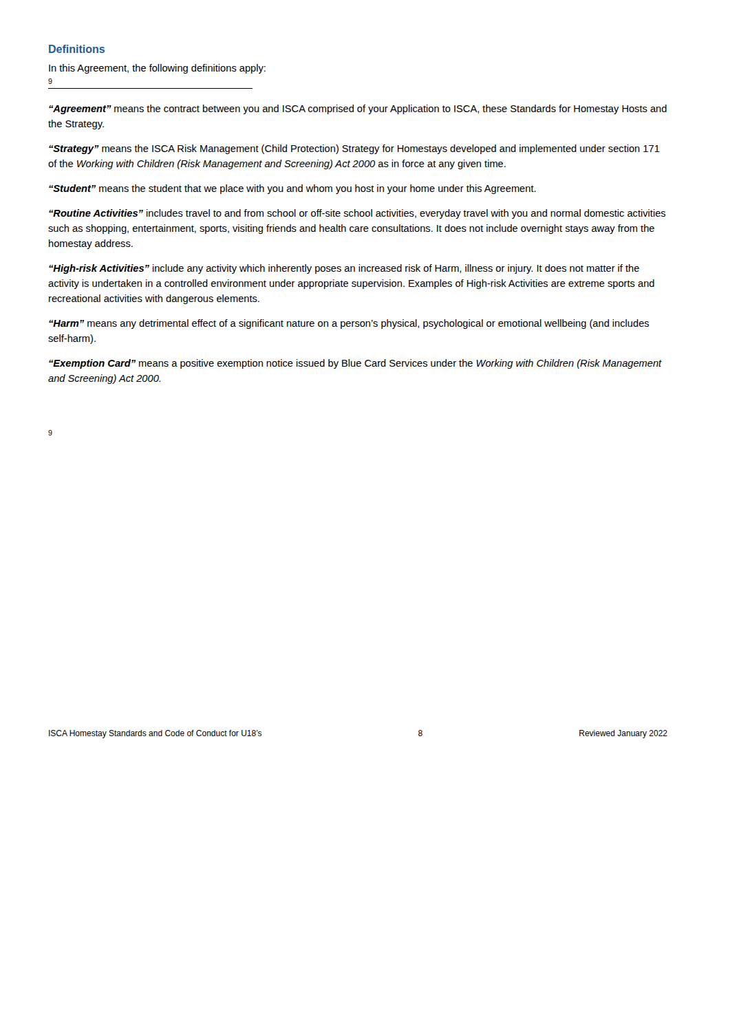Definitions
In this Agreement, the following definitions apply:
9
“Agreement” means the contract between you and ISCA comprised of your Application to ISCA, these Standards for Homestay Hosts and the Strategy.
“Strategy” means the ISCA Risk Management (Child Protection) Strategy for Homestays developed and implemented under section 171 of the Working with Children (Risk Management and Screening) Act 2000 as in force at any given time.
“Student” means the student that we place with you and whom you host in your home under this Agreement.
“Routine Activities” includes travel to and from school or off-site school activities, everyday travel with you and normal domestic activities such as shopping, entertainment, sports, visiting friends and health care consultations. It does not include overnight stays away from the homestay address.
“High-risk Activities” include any activity which inherently poses an increased risk of Harm, illness or injury. It does not matter if the activity is undertaken in a controlled environment under appropriate supervision. Examples of High-risk Activities are extreme sports and recreational activities with dangerous elements.
“Harm” means any detrimental effect of a significant nature on a person’s physical, psychological or emotional wellbeing (and includes self-harm).
“Exemption Card” means a positive exemption notice issued by Blue Card Services under the Working with Children (Risk Management and Screening) Act 2000.
9
ISCA Homestay Standards and Code of Conduct for U18’s 8 Reviewed January 2022